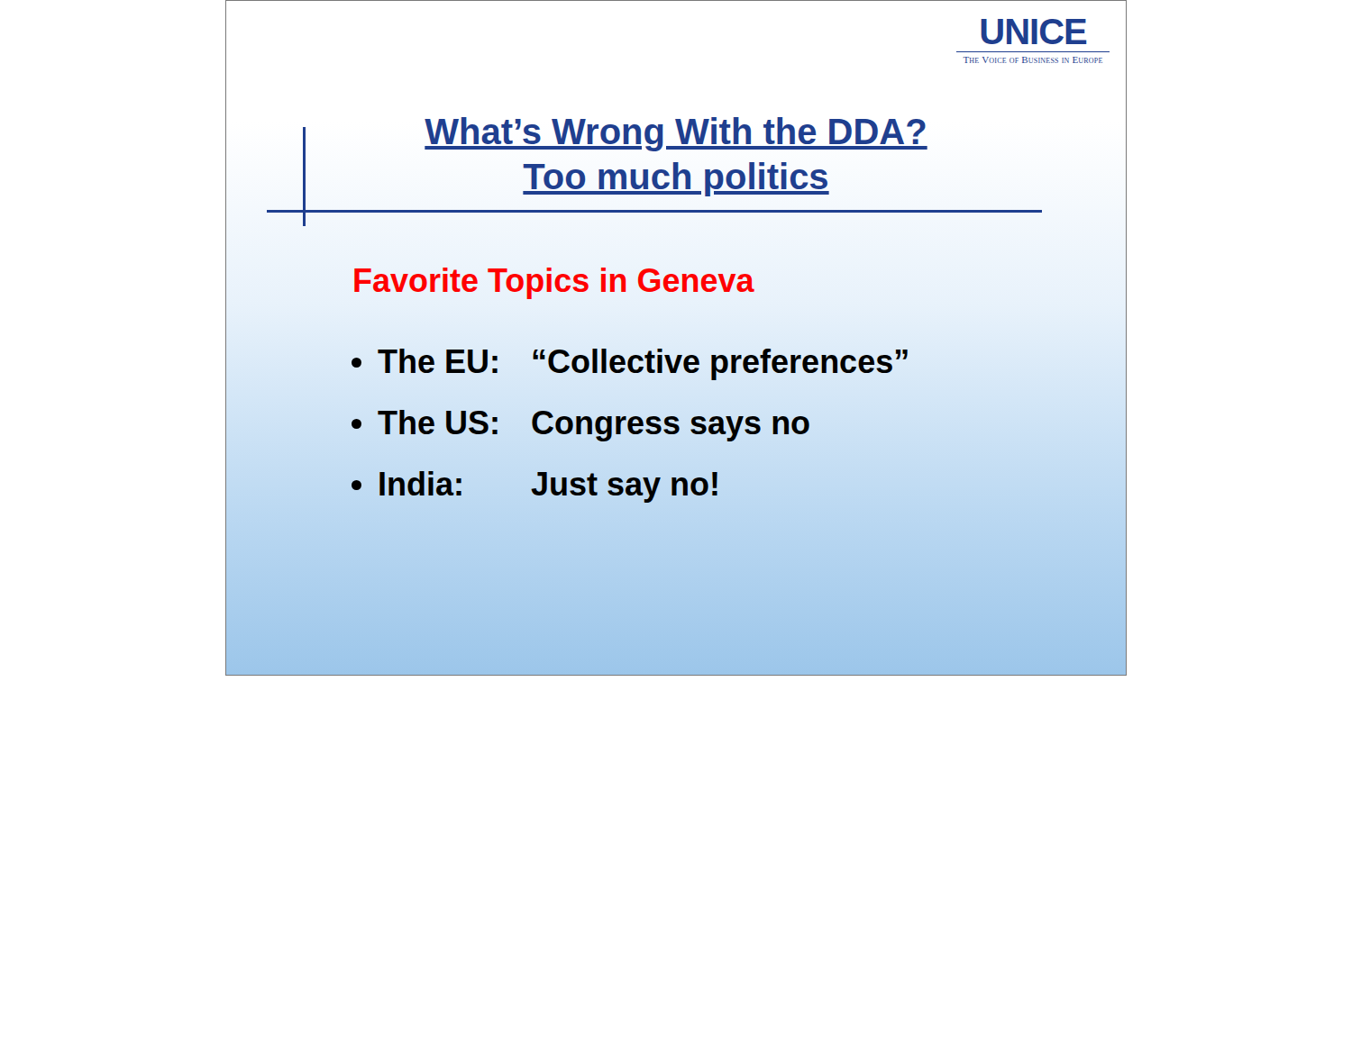UNICE
The Voice of Business in Europe
What’s Wrong With the DDA?
Too much politics
Favorite Topics in Geneva
The EU:“Collective preferences”
The US: Congress says no
India: Just say no!